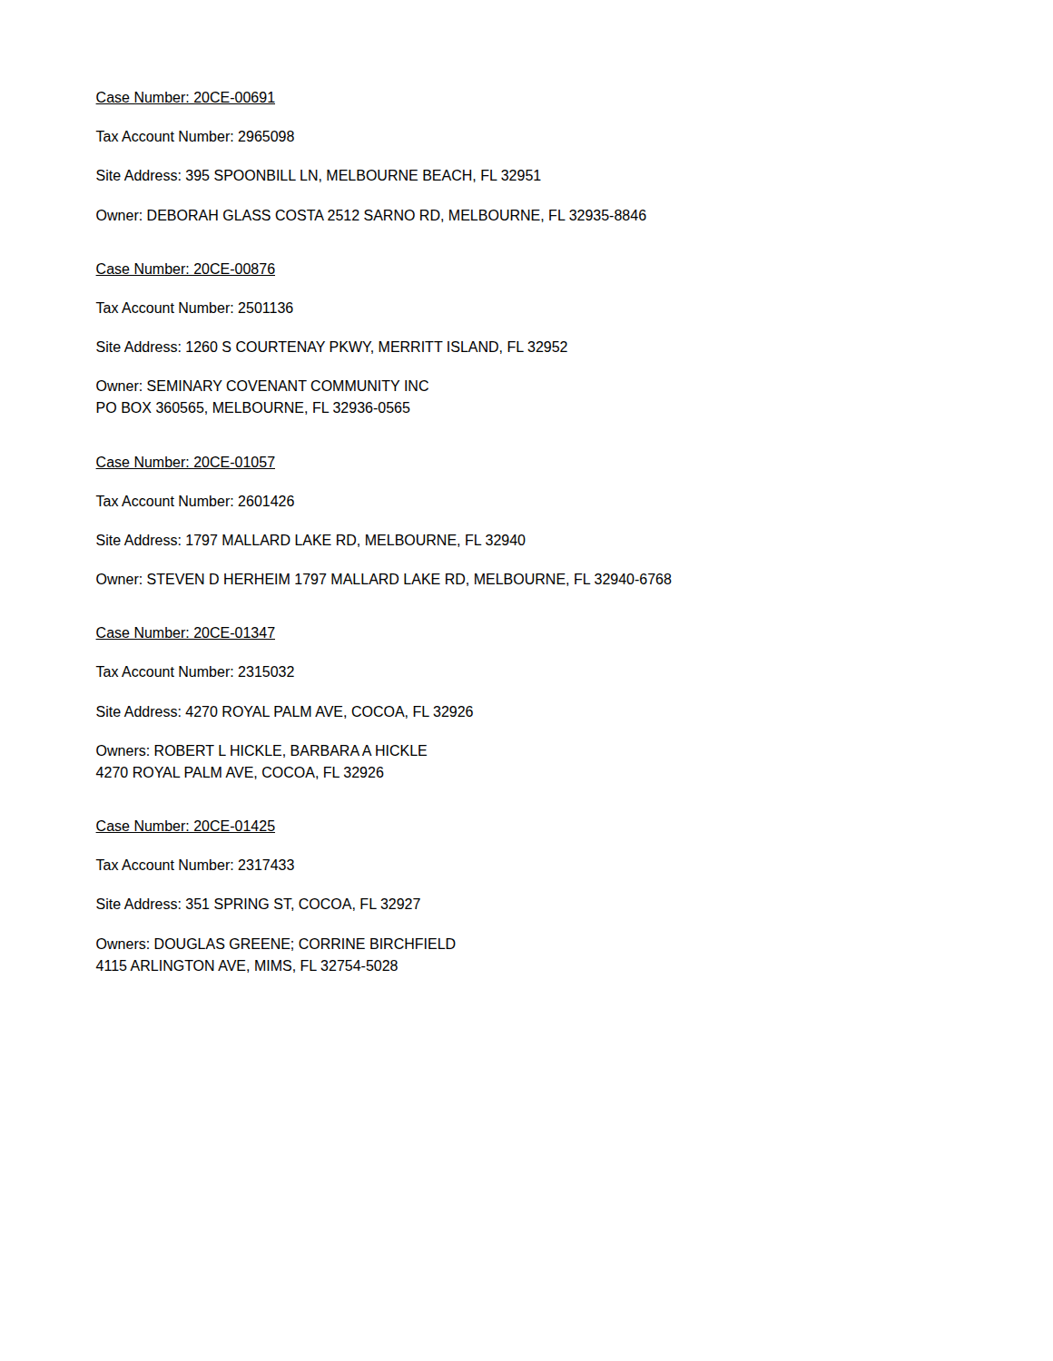Case Number: 20CE-00691
Tax Account Number: 2965098
Site Address: 395 SPOONBILL LN, MELBOURNE BEACH, FL 32951
Owner: DEBORAH GLASS COSTA 2512 SARNO RD, MELBOURNE, FL 32935-8846
Case Number: 20CE-00876
Tax Account Number: 2501136
Site Address: 1260 S COURTENAY PKWY, MERRITT ISLAND, FL 32952
Owner: SEMINARY COVENANT COMMUNITY INC
PO BOX 360565, MELBOURNE, FL 32936-0565
Case Number: 20CE-01057
Tax Account Number: 2601426
Site Address: 1797 MALLARD LAKE RD, MELBOURNE, FL 32940
Owner: STEVEN D HERHEIM 1797 MALLARD LAKE RD, MELBOURNE, FL 32940-6768
Case Number: 20CE-01347
Tax Account Number: 2315032
Site Address: 4270 ROYAL PALM AVE, COCOA, FL 32926
Owners: ROBERT L HICKLE, BARBARA A HICKLE
4270 ROYAL PALM AVE, COCOA, FL 32926
Case Number: 20CE-01425
Tax Account Number: 2317433
Site Address: 351 SPRING ST, COCOA, FL 32927
Owners: DOUGLAS GREENE; CORRINE BIRCHFIELD
4115 ARLINGTON AVE, MIMS, FL 32754-5028